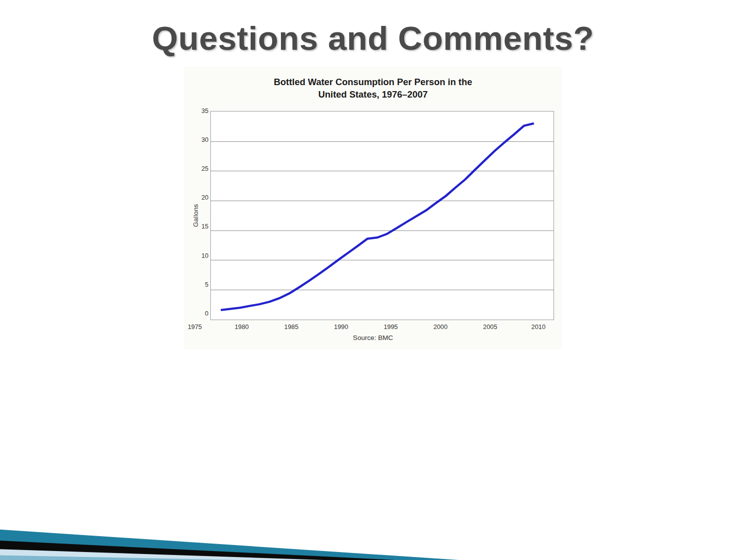Questions and Comments?
Bottled Water Consumption Per Person in the
United States, 1976–2007
Gallons
35 30 25 20 15 10 5 0
1975 1980 1985 1990 1995 2000 2005 2010
Source: BMC